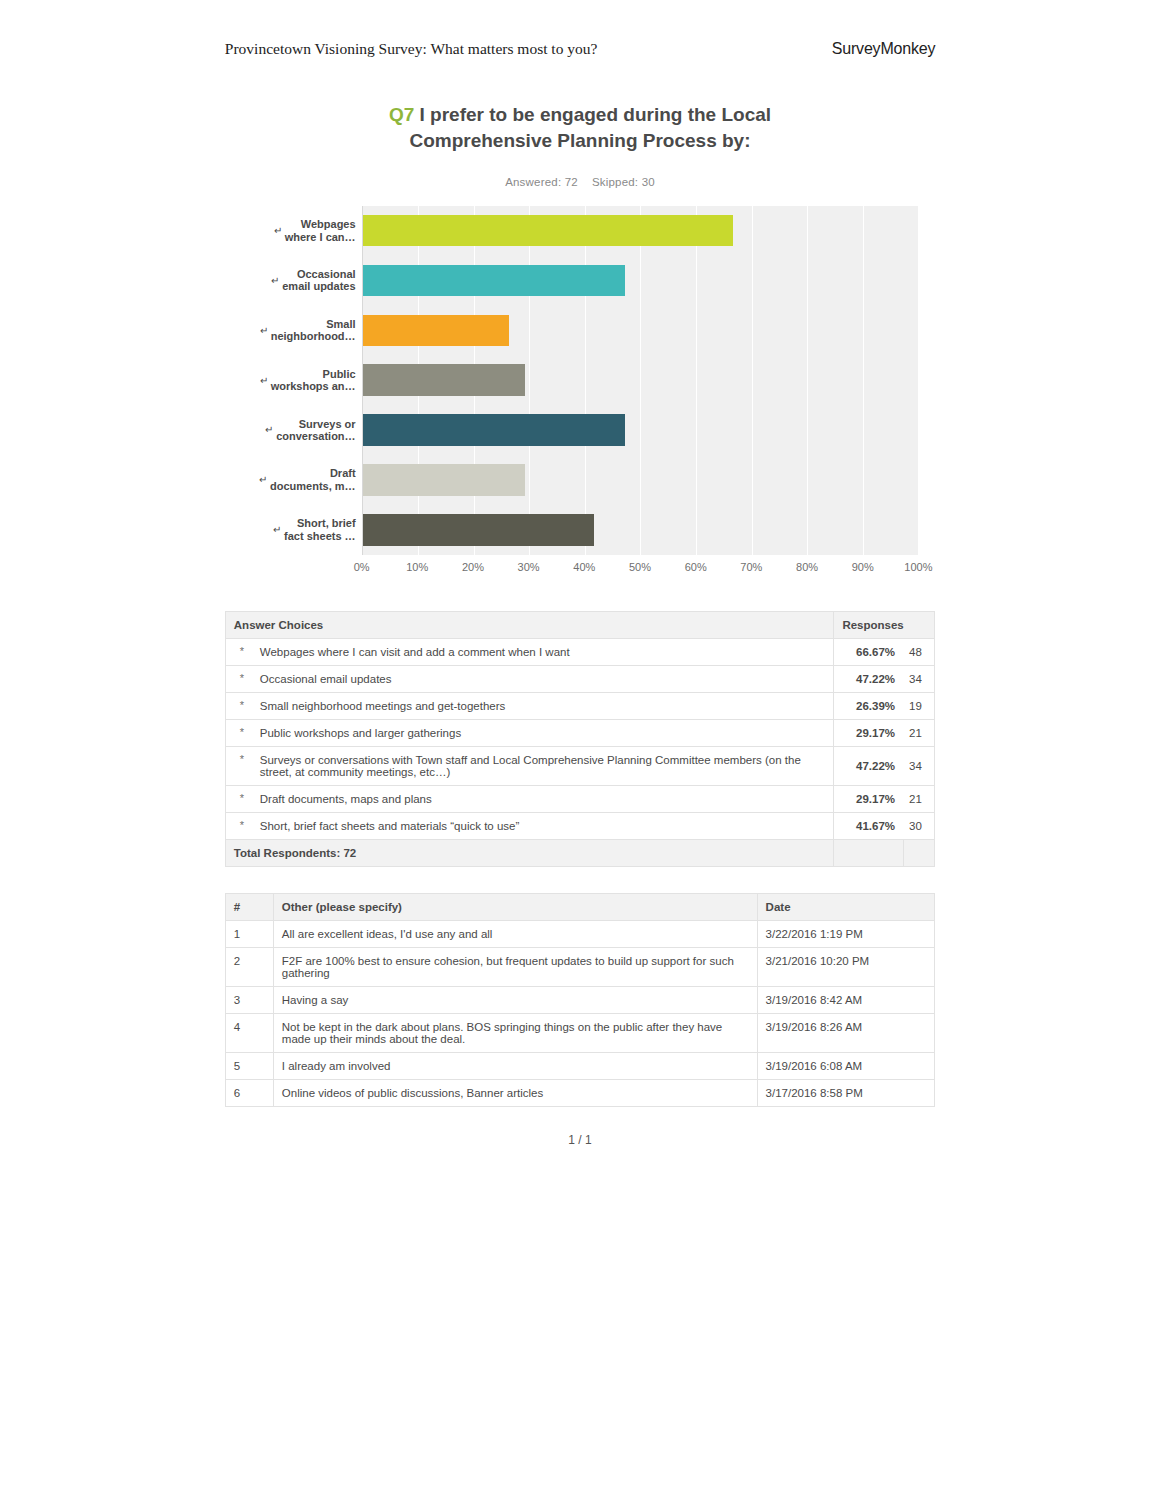Provincetown Visioning Survey: What matters most to you?
SurveyMonkey
Q7 I prefer to be engaged during the Local
Comprehensive Planning Process by:
Answered: 72 Skipped: 30
↵Webpages
where I can…
↵Occasional
email updates
↵Small
neighborhood…
↵Public
workshops an…
↵Surveys or
conversation…
↵Draft
documents, m…
↵Short, brief
fact sheets …
0% 10% 20% 30% 40% 50% 60% 70% 80% 90% 100%
| Answer Choices | Responses |
| --- | --- |
| * Webpages where I can visit and add a comment when I want | 66.67% | 48 |
| * Occasional email updates | 47.22% | 34 |
| * Small neighborhood meetings and get-togethers | 26.39% | 19 |
| * Public workshops and larger gatherings | 29.17% | 21 |
| * Surveys or conversations with Town staff and Local Comprehensive Planning Committee members (on the street, at community meetings, etc…) | 47.22% | 34 |
| * Draft documents, maps and plans | 29.17% | 21 |
| * Short, brief fact sheets and materials “quick to use” | 41.67% | 30 |
| Total Respondents: 72 | | |
| # | Other (please specify) | Date |
| --- | --- | --- |
| 1 | All are excellent ideas, I'd use any and all | 3/22/2016 1:19 PM |
| 2 | F2F are 100% best to ensure cohesion, but frequent updates to build up support for such gathering | 3/21/2016 10:20 PM |
| 3 | Having a say | 3/19/2016 8:42 AM |
| 4 | Not be kept in the dark about plans. BOS springing things on the public after they have made up their minds about the deal. | 3/19/2016 8:26 AM |
| 5 | I already am involved | 3/19/2016 6:08 AM |
| 6 | Online videos of public discussions, Banner articles | 3/17/2016 8:58 PM |
1 / 1